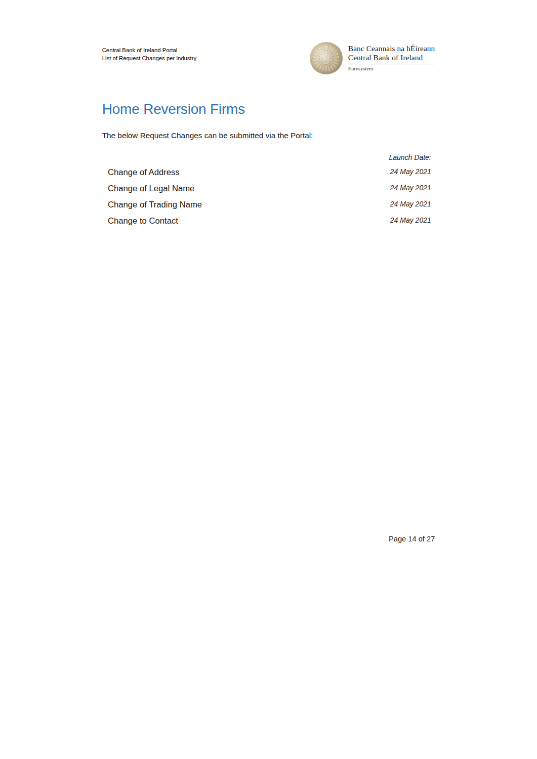Central Bank of Ireland Portal
List of Request Changes per industry
Banc Ceannais na hÉireann
Central Bank of Ireland
Eurosystem
Home Reversion Firms
The below Request Changes can be submitted via the Portal:
Launch Date:
| Change of Address | 24 May 2021 |
| Change of Legal Name | 24 May 2021 |
| Change of Trading Name | 24 May 2021 |
| Change to Contact | 24 May 2021 |
Page 14 of 27